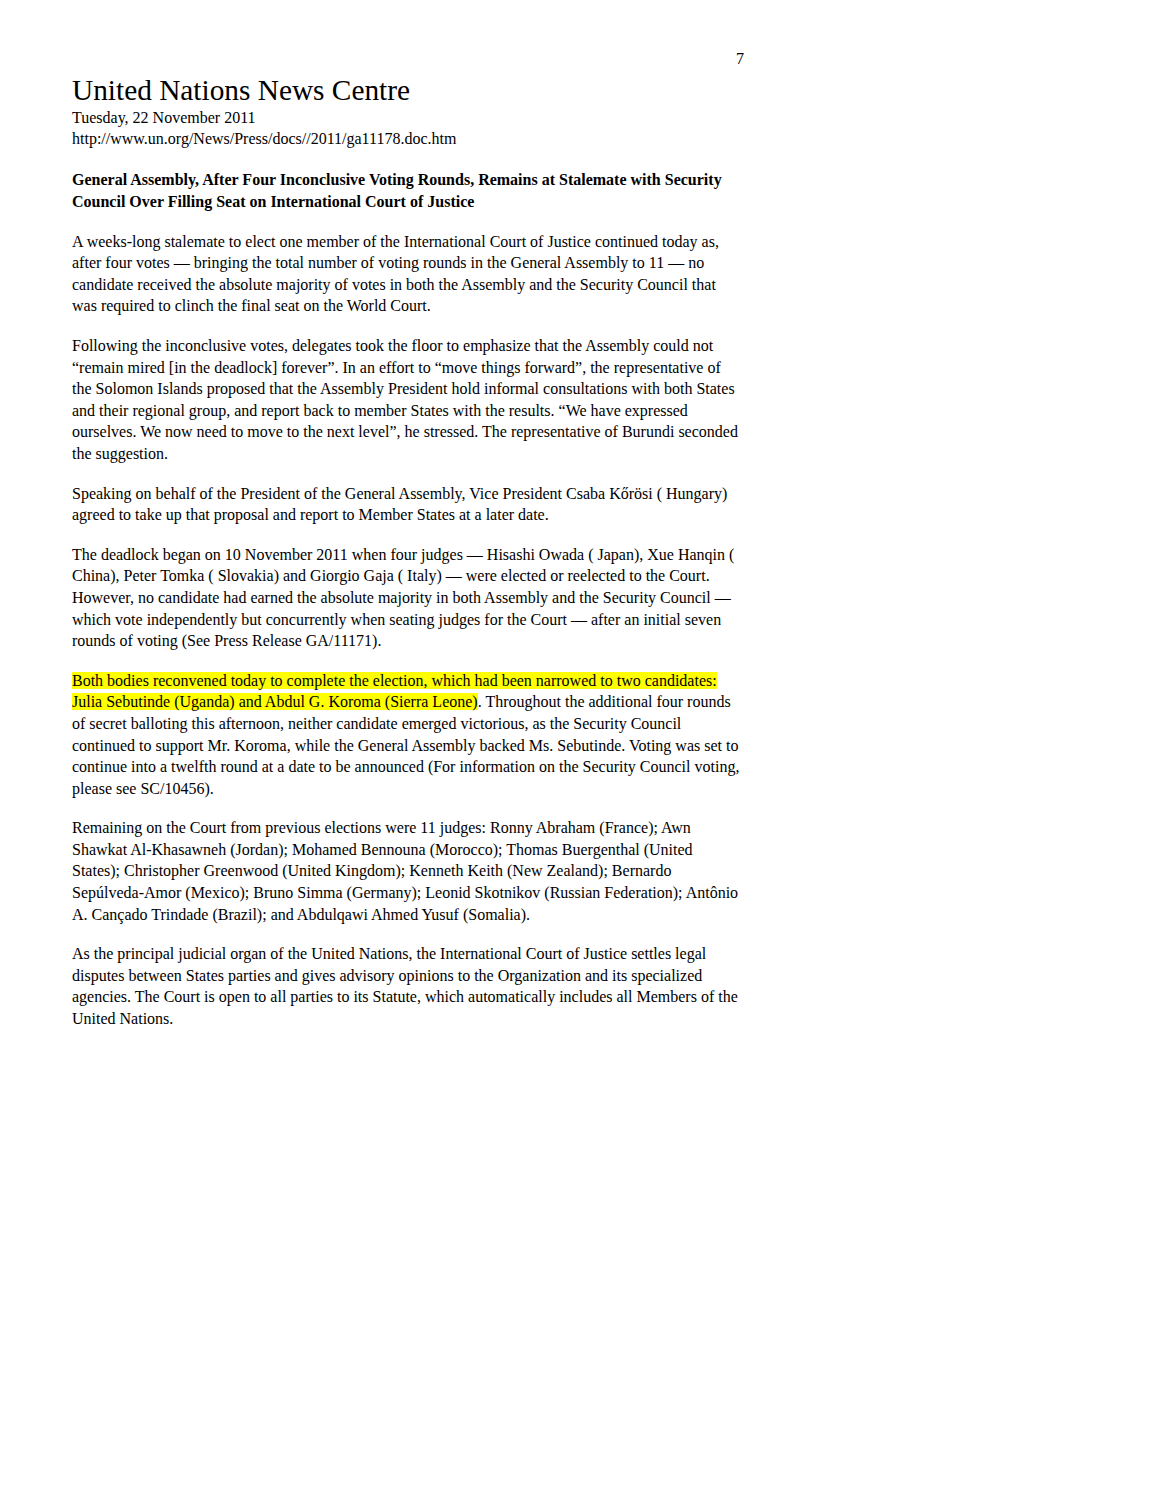7
United Nations News Centre
Tuesday, 22 November 2011
http://www.un.org/News/Press/docs//2011/ga11178.doc.htm
General Assembly, After Four Inconclusive Voting Rounds, Remains at Stalemate with Security Council Over Filling Seat on International Court of Justice
A weeks-long stalemate to elect one member of the International Court of Justice continued today as, after four votes — bringing the total number of voting rounds in the General Assembly to 11 — no candidate received the absolute majority of votes in both the Assembly and the Security Council that was required to clinch the final seat on the World Court.
Following the inconclusive votes, delegates took the floor to emphasize that the Assembly could not “remain mired [in the deadlock] forever”. In an effort to “move things forward”, the representative of the Solomon Islands proposed that the Assembly President hold informal consultations with both States and their regional group, and report back to member States with the results. “We have expressed ourselves. We now need to move to the next level”, he stressed. The representative of Burundi seconded the suggestion.
Speaking on behalf of the President of the General Assembly, Vice President Csaba Kőrösi ( Hungary) agreed to take up that proposal and report to Member States at a later date.
The deadlock began on 10 November 2011 when four judges — Hisashi Owada ( Japan), Xue Hanqin ( China), Peter Tomka ( Slovakia) and Giorgio Gaja ( Italy) — were elected or reelected to the Court. However, no candidate had earned the absolute majority in both Assembly and the Security Council — which vote independently but concurrently when seating judges for the Court — after an initial seven rounds of voting (See Press Release GA/11171).
Both bodies reconvened today to complete the election, which had been narrowed to two candidates: Julia Sebutinde (Uganda) and Abdul G. Koroma (Sierra Leone). Throughout the additional four rounds of secret balloting this afternoon, neither candidate emerged victorious, as the Security Council continued to support Mr. Koroma, while the General Assembly backed Ms. Sebutinde. Voting was set to continue into a twelfth round at a date to be announced (For information on the Security Council voting, please see SC/10456).
Remaining on the Court from previous elections were 11 judges: Ronny Abraham (France); Awn Shawkat Al-Khasawneh (Jordan); Mohamed Bennouna (Morocco); Thomas Buergenthal (United States); Christopher Greenwood (United Kingdom); Kenneth Keith (New Zealand); Bernardo Sepúlveda-Amor (Mexico); Bruno Simma (Germany); Leonid Skotnikov (Russian Federation); Antônio A. Cançado Trindade (Brazil); and Abdulqawi Ahmed Yusuf (Somalia).
As the principal judicial organ of the United Nations, the International Court of Justice settles legal disputes between States parties and gives advisory opinions to the Organization and its specialized agencies. The Court is open to all parties to its Statute, which automatically includes all Members of the United Nations.